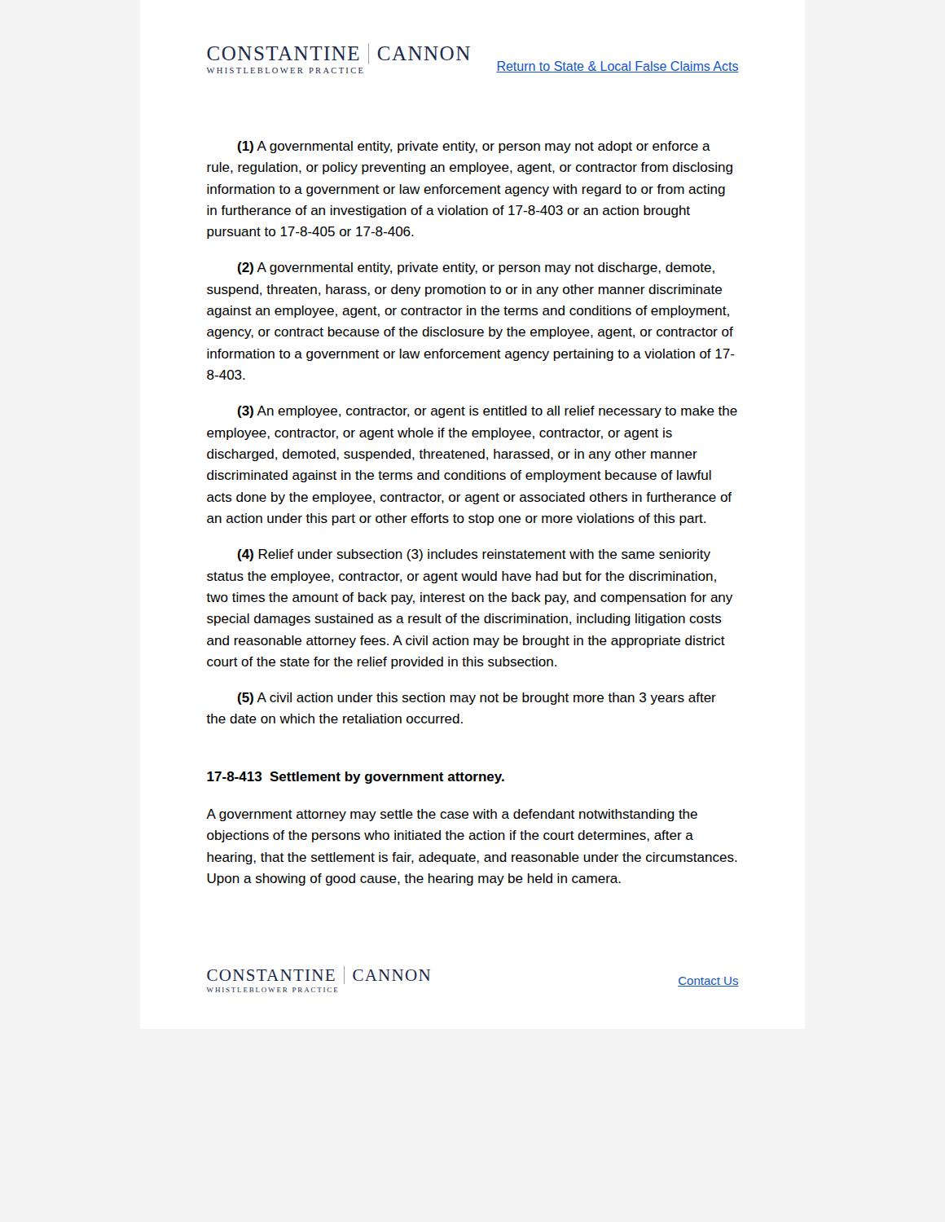CONSTANTINE CANNON
Whistleblower Practice
Return to State & Local False Claims Acts
(1) A governmental entity, private entity, or person may not adopt or enforce a rule, regulation, or policy preventing an employee, agent, or contractor from disclosing information to a government or law enforcement agency with regard to or from acting in furtherance of an investigation of a violation of 17-8-403 or an action brought pursuant to 17-8-405 or 17-8-406.
(2) A governmental entity, private entity, or person may not discharge, demote, suspend, threaten, harass, or deny promotion to or in any other manner discriminate against an employee, agent, or contractor in the terms and conditions of employment, agency, or contract because of the disclosure by the employee, agent, or contractor of information to a government or law enforcement agency pertaining to a violation of 17-8-403.
(3) An employee, contractor, or agent is entitled to all relief necessary to make the employee, contractor, or agent whole if the employee, contractor, or agent is discharged, demoted, suspended, threatened, harassed, or in any other manner discriminated against in the terms and conditions of employment because of lawful acts done by the employee, contractor, or agent or associated others in furtherance of an action under this part or other efforts to stop one or more violations of this part.
(4) Relief under subsection (3) includes reinstatement with the same seniority status the employee, contractor, or agent would have had but for the discrimination, two times the amount of back pay, interest on the back pay, and compensation for any special damages sustained as a result of the discrimination, including litigation costs and reasonable attorney fees. A civil action may be brought in the appropriate district court of the state for the relief provided in this subsection.
(5) A civil action under this section may not be brought more than 3 years after the date on which the retaliation occurred.
17-8-413 Settlement by government attorney.
A government attorney may settle the case with a defendant notwithstanding the objections of the persons who initiated the action if the court determines, after a hearing, that the settlement is fair, adequate, and reasonable under the circumstances. Upon a showing of good cause, the hearing may be held in camera.
CONSTANTINE CANNON
Whistleblower Practice
Contact Us